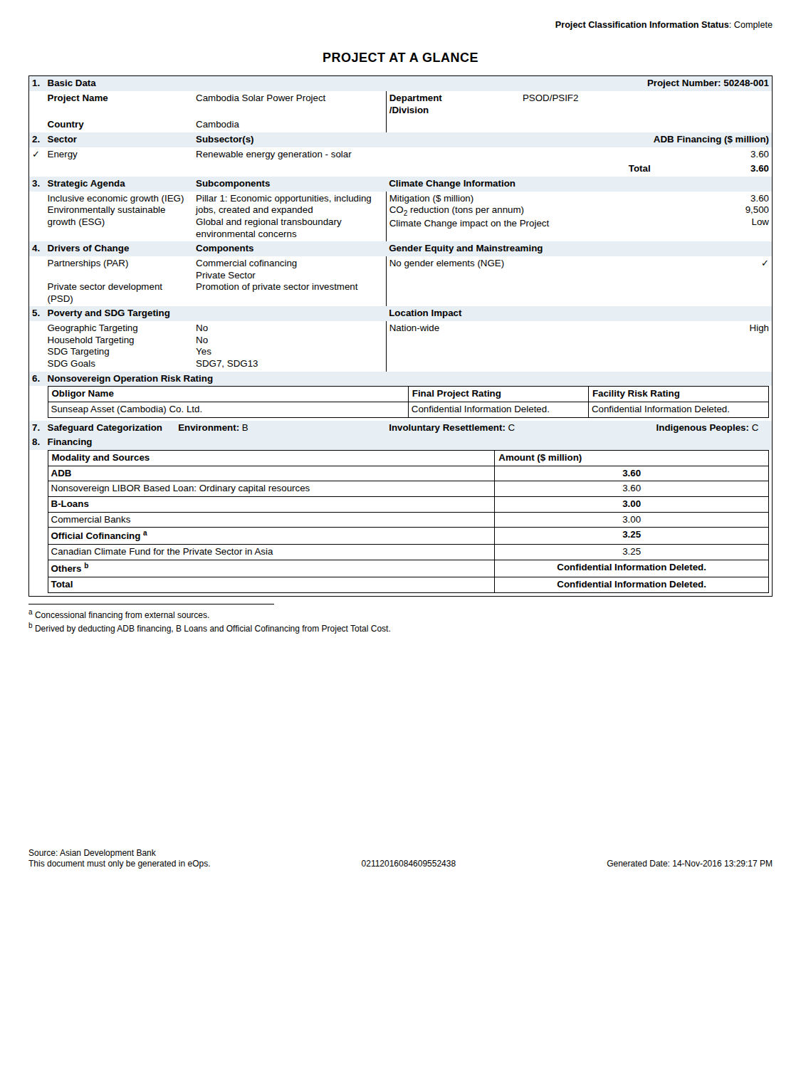Project Classification Information Status: Complete
PROJECT AT A GLANCE
| 1. | Basic Data | Project Number: 50248-001 |
| | Project Name | Cambodia Solar Power Project | Department /Division | PSOD/PSIF2 |
| | Country | Cambodia | | |
| 2. | Sector | Subsector(s) | ADB Financing ($ million) |
| ✓ | Energy | Renewable energy generation - solar | 3.60 |
| | | | Total | 3.60 |
| 3. | Strategic Agenda | Subcomponents | Climate Change Information |
| | Inclusive economic growth (IEG) Environmentally sustainable growth (ESG) | Pillar 1: Economic opportunities, including jobs, created and expanded Global and regional transboundary environmental concerns | Mitigation ($ million) CO 2 reduction (tons per annum) Climate Change impact on the Project | 3.60 9,500 Low |
| 4. | Drivers of Change | Components | Gender Equity and Mainstreaming |
| | Partnerships (PAR) Private sector development (PSD) | Commercial cofinancing Private Sector Promotion of private sector investment | No gender elements (NGE) | ✓ |
| 5. | Poverty and SDG Targeting | Location Impact |
| | Geographic Targeting Household Targeting SDG Targeting SDG Goals | No No Yes SDG7, SDG13 | Nation-wide | High |
| 6. | Nonsovereign Operation Risk Rating |
| | / Obligor Name / Final Project Rating / Facility Risk Rating / / --- / --- / --- / / Sunseap Asset (Cambodia) Co. Ltd. / Confidential Information Deleted. / Confidential Information Deleted. / |
| 7. | Safeguard Categorization Environment: B | Involuntary Resettlement: C | Indigenous Peoples: C |
| 8. | Financing |
| | / Modality and Sources / Amount ($ million) / / --- / --- / / ADB / 3.60 / / Nonsovereign LIBOR Based Loan: Ordinary capital resources / 3.60 / / B-Loans / 3.00 / / Commercial Banks / 3.00 / / Official Cofinancing a / 3.25 / / Canadian Climate Fund for the Private Sector in Asia / 3.25 / / Others b / Confidential Information Deleted. / / Total / Confidential Information Deleted. / |
a Concessional financing from external sources.
b Derived by deducting ADB financing, B Loans and Official Cofinancing from Project Total Cost.
Source: Asian Development Bank
This document must only be generated in eOps.
02112016084609552438
Generated Date: 14-Nov-2016 13:29:17 PM